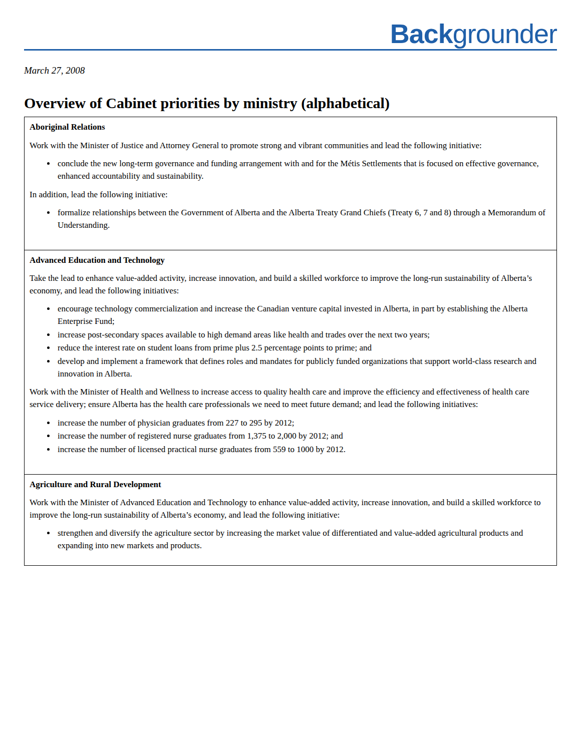Back grounder
March 27, 2008
Overview of Cabinet priorities by ministry (alphabetical)
| Aboriginal Relations Work with the Minister of Justice and Attorney General to promote strong and vibrant communities and lead the following initiative: conclude the new long-term governance and funding arrangement with and for the Métis Settlements that is focused on effective governance, enhanced accountability and sustainability. In addition, lead the following initiative: formalize relationships between the Government of Alberta and the Alberta Treaty Grand Chiefs (Treaty 6, 7 and 8) through a Memorandum of Understanding. |
| Advanced Education and Technology Take the lead to enhance value-added activity, increase innovation, and build a skilled workforce to improve the long-run sustainability of Alberta’s economy, and lead the following initiatives: encourage technology commercialization and increase the Canadian venture capital invested in Alberta, in part by establishing the Alberta Enterprise Fund; increase post-secondary spaces available to high demand areas like health and trades over the next two years; reduce the interest rate on student loans from prime plus 2.5 percentage points to prime; and develop and implement a framework that defines roles and mandates for publicly funded organizations that support world-class research and innovation in Alberta. Work with the Minister of Health and Wellness to increase access to quality health care and improve the efficiency and effectiveness of health care service delivery; ensure Alberta has the health care professionals we need to meet future demand; and lead the following initiatives: increase the number of physician graduates from 227 to 295 by 2012; increase the number of registered nurse graduates from 1,375 to 2,000 by 2012; and increase the number of licensed practical nurse graduates from 559 to 1000 by 2012. |
| Agriculture and Rural Development Work with the Minister of Advanced Education and Technology to enhance value-added activity, increase innovation, and build a skilled workforce to improve the long-run sustainability of Alberta’s economy, and lead the following initiative: strengthen and diversify the agriculture sector by increasing the market value of differentiated and value-added agricultural products and expanding into new markets and products. |